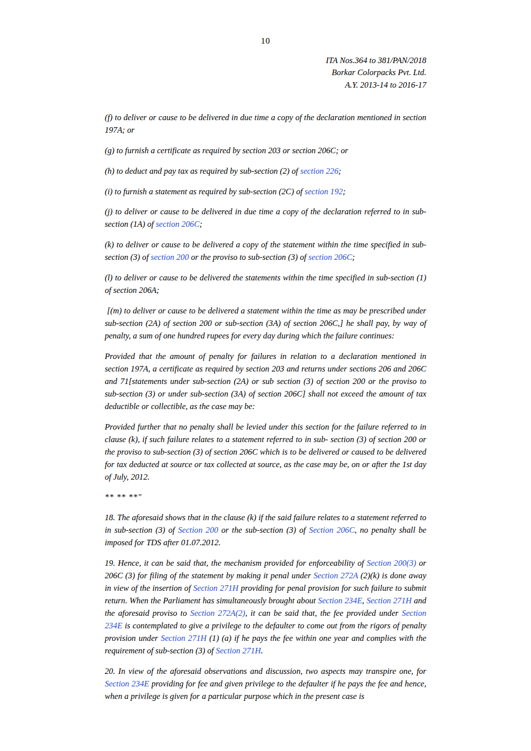10
ITA Nos.364 to 381/PAN/2018
Borkar Colorpacks Pvt. Ltd.
A.Y. 2013-14 to 2016-17
(f) to deliver or cause to be delivered in due time a copy of the declaration mentioned in section 197A; or
(g) to furnish a certificate as required by section 203 or section 206C; or
(h) to deduct and pay tax as required by sub-section (2) of section 226;
(i) to furnish a statement as required by sub-section (2C) of section 192;
(j) to deliver or cause to be delivered in due time a copy of the declaration referred to in sub-section (1A) of section 206C;
(k) to deliver or cause to be delivered a copy of the statement within the time specified in sub-section (3) of section 200 or the proviso to sub-section (3) of section 206C;
(l) to deliver or cause to be delivered the statements within the time specified in sub-section (1) of section 206A;
[(m) to deliver or cause to be delivered a statement within the time as may be prescribed under sub-section (2A) of section 200 or sub-section (3A) of section 206C,] he shall pay, by way of penalty, a sum of one hundred rupees for every day during which the failure continues:
Provided that the amount of penalty for failures in relation to a declaration mentioned in section 197A, a certificate as required by section 203 and returns under sections 206 and 206C and 71[statements under sub-section (2A) or sub section (3) of section 200 or the proviso to sub-section (3) or under sub-section (3A) of section 206C] shall not exceed the amount of tax deductible or collectible, as the case may be:
Provided further that no penalty shall be levied under this section for the failure referred to in clause (k), if such failure relates to a statement referred to in sub- section (3) of section 200 or the proviso to sub-section (3) of section 206C which is to be delivered or caused to be delivered for tax deducted at source or tax collected at source, as the case may be, on or after the 1st day of July, 2012.
** ** **"
18. The aforesaid shows that in the clause (k) if the said failure relates to a statement referred to in sub-section (3) of Section 200 or the sub-section (3) of Section 206C, no penalty shall be imposed for TDS after 01.07.2012.
19. Hence, it can be said that, the mechanism provided for enforceability of Section 200(3) or 206C (3) for filing of the statement by making it penal under Section 272A (2)(k) is done away in view of the insertion of Section 271H providing for penal provision for such failure to submit return. When the Parliament has simultaneously brought about Section 234E, Section 271H and the aforesaid proviso to Section 272A(2), it can be said that, the fee provided under Section 234E is contemplated to give a privilege to the defaulter to come out from the rigors of penalty provision under Section 271H (1) (a) if he pays the fee within one year and complies with the requirement of sub-section (3) of Section 271H.
20. In view of the aforesaid observations and discussion, two aspects may transpire one, for Section 234E providing for fee and given privilege to the defaulter if he pays the fee and hence, when a privilege is given for a particular purpose which in the present case is